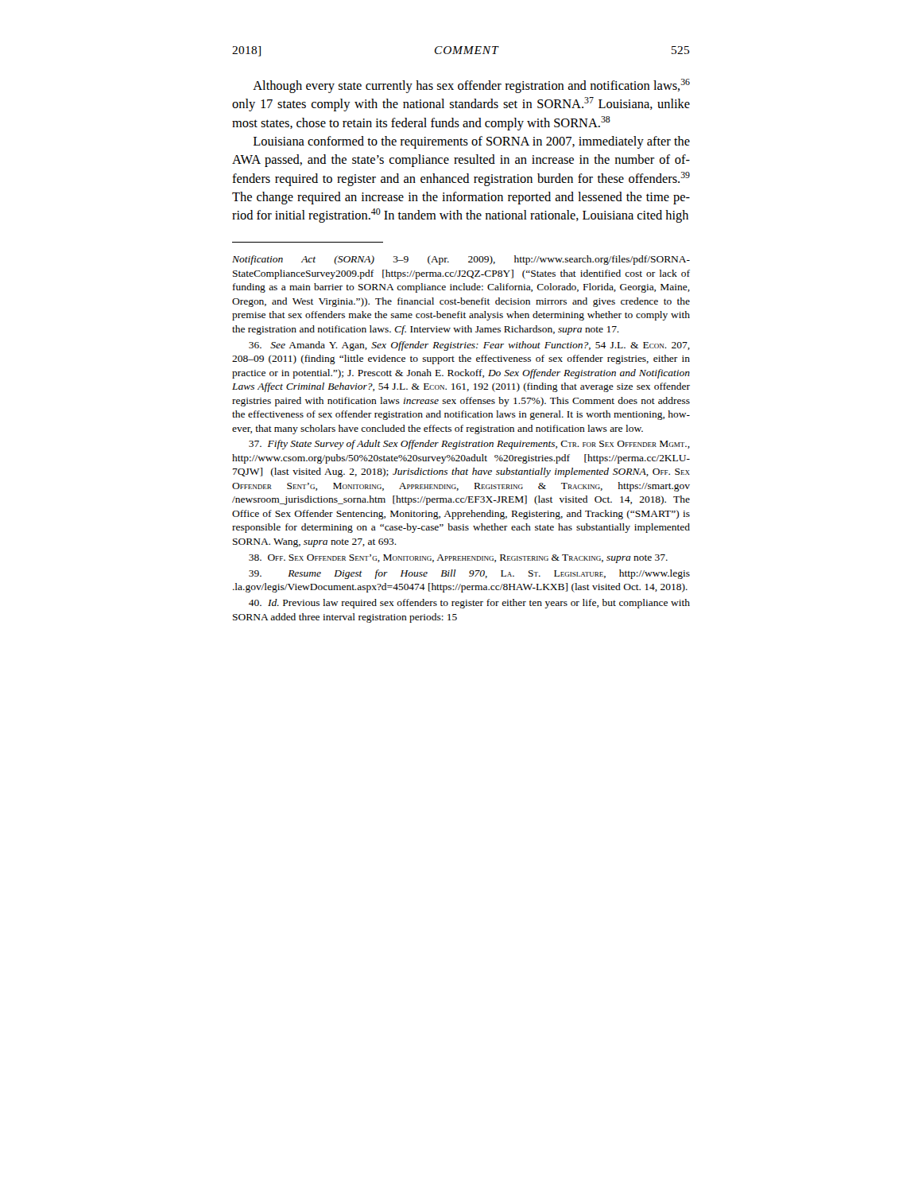2018] COMMENT 525
Although every state currently has sex offender registration and notification laws,36 only 17 states comply with the national standards set in SORNA.37 Louisiana, unlike most states, chose to retain its federal funds and comply with SORNA.38
Louisiana conformed to the requirements of SORNA in 2007, immediately after the AWA passed, and the state’s compliance resulted in an increase in the number of offenders required to register and an enhanced registration burden for these offenders.39 The change required an increase in the information reported and lessened the time period for initial registration.40 In tandem with the national rationale, Louisiana cited high
Notification Act (SORNA) 3–9 (Apr. 2009), http://www.search.org/files/pdf/SORNA-StateComplianceSurvey2009.pdf [https://perma.cc/J2QZ-CP8Y] (“States that identified cost or lack of funding as a main barrier to SORNA compliance include: California, Colorado, Florida, Georgia, Maine, Oregon, and West Virginia.”)). The financial cost-benefit decision mirrors and gives credence to the premise that sex offenders make the same cost-benefit analysis when determining whether to comply with the registration and notification laws. Cf. Interview with James Richardson, supra note 17.
36. See Amanda Y. Agan, Sex Offender Registries: Fear without Function?, 54 J.L. & Econ. 207, 208–09 (2011) (finding “little evidence to support the effectiveness of sex offender registries, either in practice or in potential.”); J. Prescott & Jonah E. Rockoff, Do Sex Offender Registration and Notification Laws Affect Criminal Behavior?, 54 J.L. & Econ. 161, 192 (2011) (finding that average size sex offender registries paired with notification laws increase sex offenses by 1.57%). This Comment does not address the effectiveness of sex offender registration and notification laws in general. It is worth mentioning, however, that many scholars have concluded the effects of registration and notification laws are low.
37. Fifty State Survey of Adult Sex Offender Registration Requirements, Ctr. for Sex Offender Mgmt., http://www.csom.org/pubs/50%20state%20survey%20adult %20registries.pdf [https://perma.cc/2KLU-7QJW] (last visited Aug. 2, 2018); Jurisdictions that have substantially implemented SORNA, Off. Sex Offender Sent’g, Monitoring, Apprehending, Registering & Tracking, https://smart.gov /newsroom_jurisdictions_sorna.htm [https://perma.cc/EF3X-JREM] (last visited Oct. 14, 2018). The Office of Sex Offender Sentencing, Monitoring, Apprehending, Registering, and Tracking (“SMART”) is responsible for determining on a “case-by-case” basis whether each state has substantially implemented SORNA. Wang, supra note 27, at 693.
38. Off. Sex Offender Sent’g, Monitoring, Apprehending, Registering & Tracking, supra note 37.
39. Resume Digest for House Bill 970, La. St. Legislature, http://www.legis .la.gov/legis/ViewDocument.aspx?d=450474 [https://perma.cc/8HAW-LKXB] (last visited Oct. 14, 2018).
40. Id. Previous law required sex offenders to register for either ten years or life, but compliance with SORNA added three interval registration periods: 15